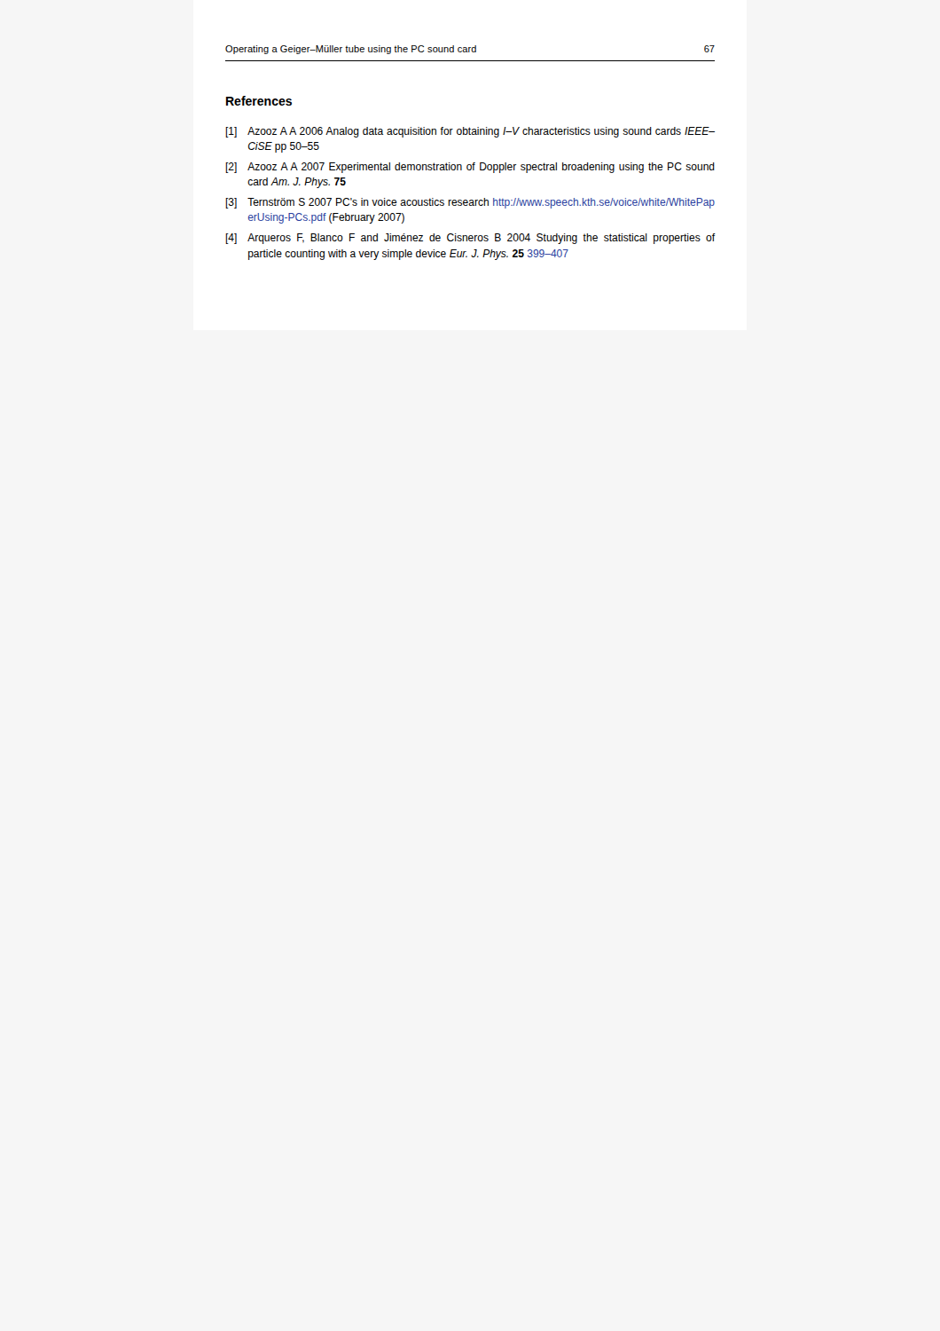Operating a Geiger–Müller tube using the PC sound card 67
References
[1] Azooz A A 2006 Analog data acquisition for obtaining I–V characteristics using sound cards IEEE–CiSE pp 50–55
[2] Azooz A A 2007 Experimental demonstration of Doppler spectral broadening using the PC sound card Am. J. Phys. 75
[3] Ternström S 2007 PC's in voice acoustics research http://www.speech.kth.se/voice/white/WhitePaperUsing-PCs.pdf (February 2007)
[4] Arqueros F, Blanco F and Jiménez de Cisneros B 2004 Studying the statistical properties of particle counting with a very simple device Eur. J. Phys. 25 399–407